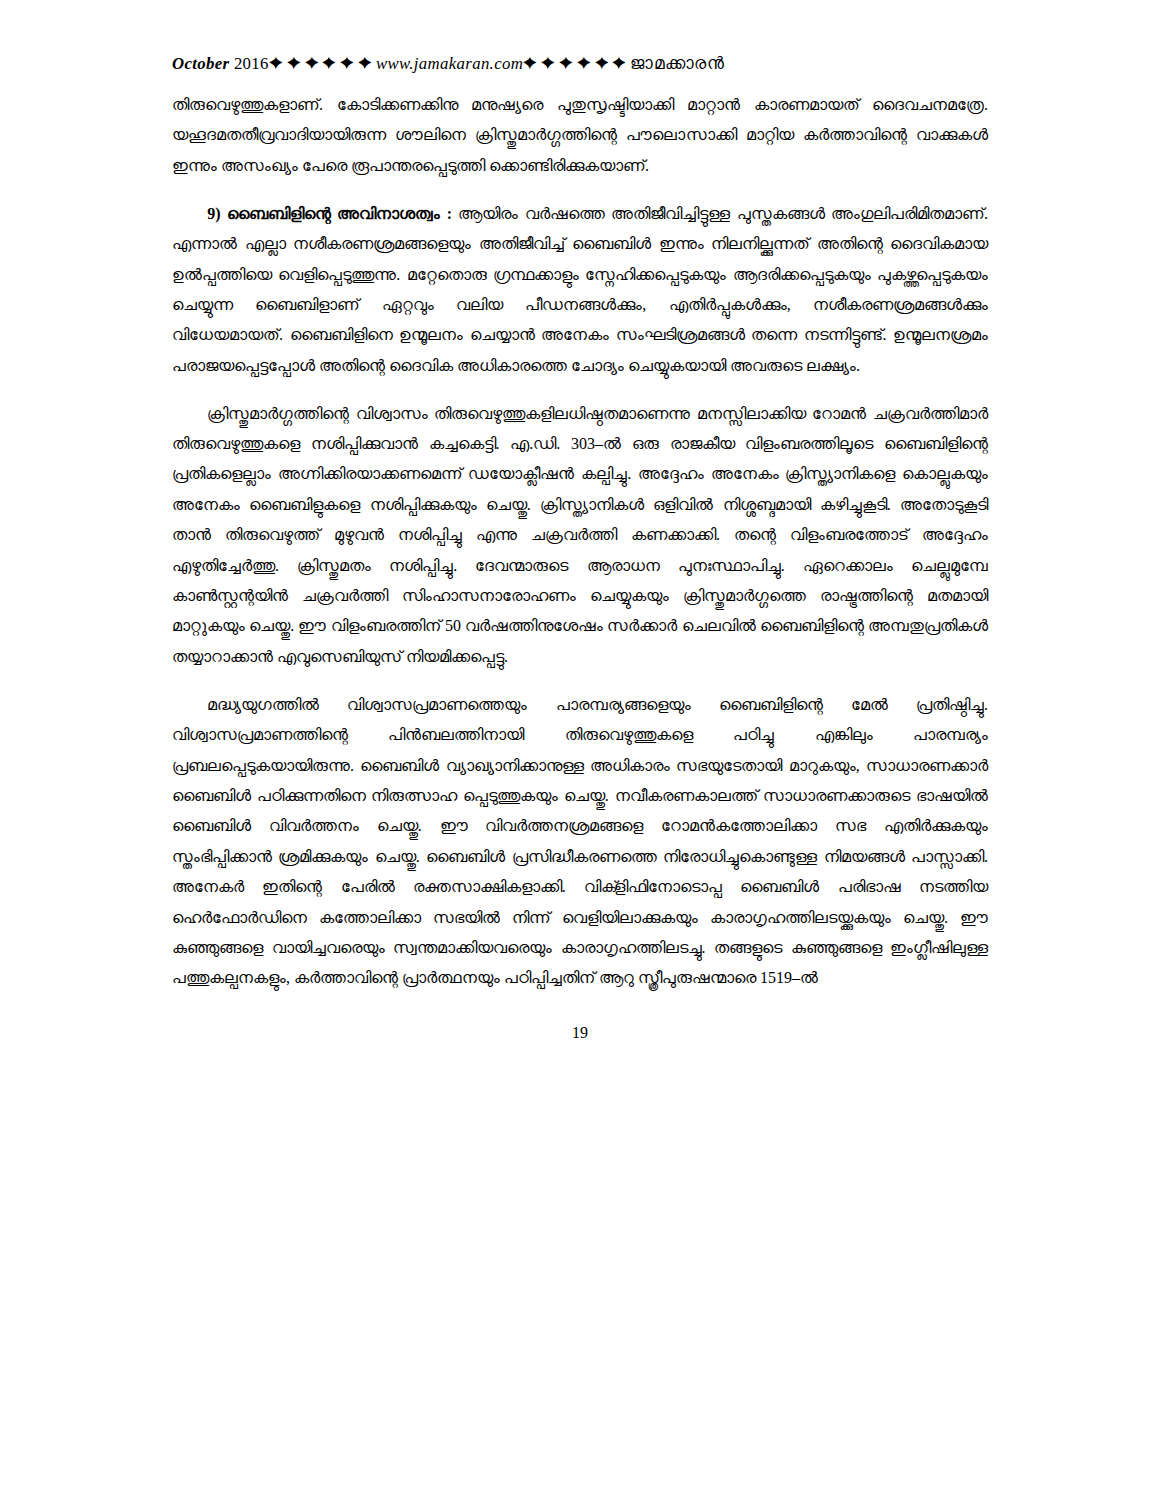October 2016✦ ✦ ✦ ✦ ✦ ✦ www.jamakaran.com✦ ✦ ✦ ✦ ✦ ✦ ജാമക്കാരൻ
തിരുവെഴുത്തുകളാണ്. കോടിക്കണക്കിനു മനുഷ്യരെ പുതുസൃഷ്ടിയാക്കി മാറ്റാൻ കാരണമായത് ദൈവചനമത്രേ. യഹൂദമതതീവ്രവാദിയായിരുന്ന ശൗലിനെ ക്രിസ്തുമാർഗ്ഗത്തിന്റെ പൗലൊസാക്കി മാറ്റിയ കർത്താവിന്റെ വാക്കുകൾ ഇന്നും അസംഖ്യം പേരെ രൂപാന്തരപ്പെടുത്തി ക്കൊണ്ടിരിക്കുകയാണ്.
9) ബൈബിളിന്റെ അവിനാശത്വം : ആയിരം വർഷത്തെ അതിജീവിച്ചിട്ടുള്ള പുസ്തകങ്ങൾ അംഗുലിപരിമിതമാണ്. എന്നാൽ എല്ലാ നശീകരണശ്രമങ്ങളെയും അതിജീവിച്ച് ബൈബിൾ ഇന്നും നിലനില്ക്കുന്നത് അതിന്റെ ദൈവികമായ ഉൽപ്പത്തിയെ വെളിപ്പെടുത്തുന്നു. മറ്റേതൊരു ഗ്രന്ഥക്കാളും സ്നേഹിക്കപ്പെടുകയും ആദരിക്കപ്പെടുകയും പുകഴ്ത്തപ്പെടുകയം ചെയ്യുന്ന ബൈബിളാണ് ഏറ്റവും വലിയ പീഡനങ്ങൾക്കും, എതിർപ്പുകൾക്കും, നശീകരണശ്രമങ്ങൾക്കും വിധേയമായത്. ബൈബിളിനെ ഉന്മൂലനം ചെയ്യാൻ അനേകം സംഘടിശ്രമങ്ങൾ തന്നെ നടന്നിട്ടുണ്ട്. ഉന്മൂലനശ്രമം പരാജയപ്പെട്ടപ്പോൾ അതിന്റെ ദൈവിക അധികാരത്തെ ചോദ്യം ചെയ്യുകയായി അവരുടെ ലക്ഷ്യം.
ക്രിസ്തുമാർഗ്ഗത്തിന്റെ വിശ്വാസം തിരുവെഴുത്തുകളിലധിഷ്ഠതമാണെന്നു മനസ്സിലാക്കിയ റോമൻ ചക്രവർത്തിമാർ തിരുവെഴുത്തുകളെ നശിപ്പിക്കുവാൻ കച്ചകെട്ടി. എ.ഡി. 303–ൽ ഒരു രാജകീയ വിളംബരത്തിലൂടെ ബൈബിളിന്റെ പ്രതികളെല്ലാം അഗ്നിക്കിരയാക്കണമെന്ന് ഡയോക്ലീഷൻ കല്പിച്ചു. അദ്ദേഹം അനേകം ക്രിസ്ത്യാനികളെ കൊല്ലുകയും അനേകം ബൈബിളുകളെ നശിപ്പിക്കുകയും ചെയ്തു. ക്രിസ്ത്യാനികൾ ഒളിവിൽ നിശ്ശബ്ദമായി കഴിച്ചുകൂടി. അതോടുകൂടി താൻ തിരുവെഴുത്ത് മുഴുവൻ നശിപ്പിച്ചു എന്നു ചക്രവർത്തി കണക്കാക്കി. തന്റെ വിളംബരത്തോട് അദ്ദേഹം എഴുതിച്ചേർത്തു. ക്രിസ്തുമതം നശിപ്പിച്ചു. ദേവന്മാരുടെ ആരാധന പുനഃസ്ഥാപിച്ചു. ഏറെക്കാലം ചെല്ലുമുമ്പേ കാൺസ്റ്റന്റയിൻ ചക്രവർത്തി സിംഹാസനാരോഹണം ചെയ്യുകയും ക്രിസ്തുമാർഗ്ഗത്തെ രാഷ്ട്രത്തിന്റെ മതമായി മാറ്റുകയും ചെയ്തു. ഈ വിളംബരത്തിന് 50 വർഷത്തിനുശേഷം സർക്കാർ ചെലവിൽ ബൈബിളിന്റെ അമ്പതുപ്രതികൾ തയ്യാറാക്കാൻ എവുസെബിയുസ് നിയമിക്കപ്പെട്ടു.
മദ്ധ്യയുഗത്തിൽ വിശ്വാസപ്രമാണത്തെയും പാരമ്പര്യങ്ങളെയും ബൈബിളിന്റെ മേൽ പ്രതിഷ്ഠിച്ചു. വിശ്വാസപ്രമാണത്തിന്റെ പിൻബലത്തിനായി തിരുവെഴുത്തുകളെ പഠിച്ചു എങ്കിലും പാരമ്പര്യം പ്രബലപ്പെടുകയായിരുന്നു. ബൈബിൾ വ്യാഖ്യാനിക്കാനുള്ള അധികാരം സഭയുടേതായി മാറുകയും, സാധാരണക്കാർ ബൈബിൾ പഠിക്കുന്നതിനെ നിരുത്സാഹ പ്പെടുത്തുകയും ചെയ്തു. നവീകരണകാലത്ത് സാധാരണക്കാരുടെ ഭാഷയിൽ ബൈബിൾ വിവർത്തനം ചെയ്തു. ഈ വിവർത്തനശ്രമങ്ങളെ റോമൻകത്തോലിക്കാ സഭ എതിർക്കുകയും സ്തംഭിപ്പിക്കാൻ ശ്രമിക്കുകയും ചെയ്തു. ബൈബിൾ പ്രസിദ്ധീകരണത്തെ നിരോധിച്ചുകൊണ്ടുള്ള നിമയങ്ങൾ പാസ്സാക്കി. അനേകർ ഇതിന്റെ പേരിൽ രക്തസാക്ഷികളാക്കി. വിക്ളിഫിനോടൊപ്പ ബൈബിൾ പരിഭാഷ നടത്തിയ ഹെർഫോർഡിനെ കത്തോലിക്കാ സഭയിൽ നിന്ന് വെളിയിലാക്കുകയും കാരാഗൃഹത്തിലടയ്ക്കുകയും ചെയ്തു. ഈ കുഞ്ഞുങ്ങളെ വായിച്ചവരെയും സ്വന്തമാക്കിയവരെയും കാരാഗൃഹത്തിലടച്ചു. തങ്ങളുടെ കുഞ്ഞുങ്ങളെ ഇംഗ്ലീഷിലുള്ള പത്തുകല്പനകളും, കർത്താവിന്റെ പ്രാർത്ഥനയും പഠിപ്പിച്ചതിന് ആറു സ്ത്രീപുരുഷന്മാരെ 1519–ൽ
19